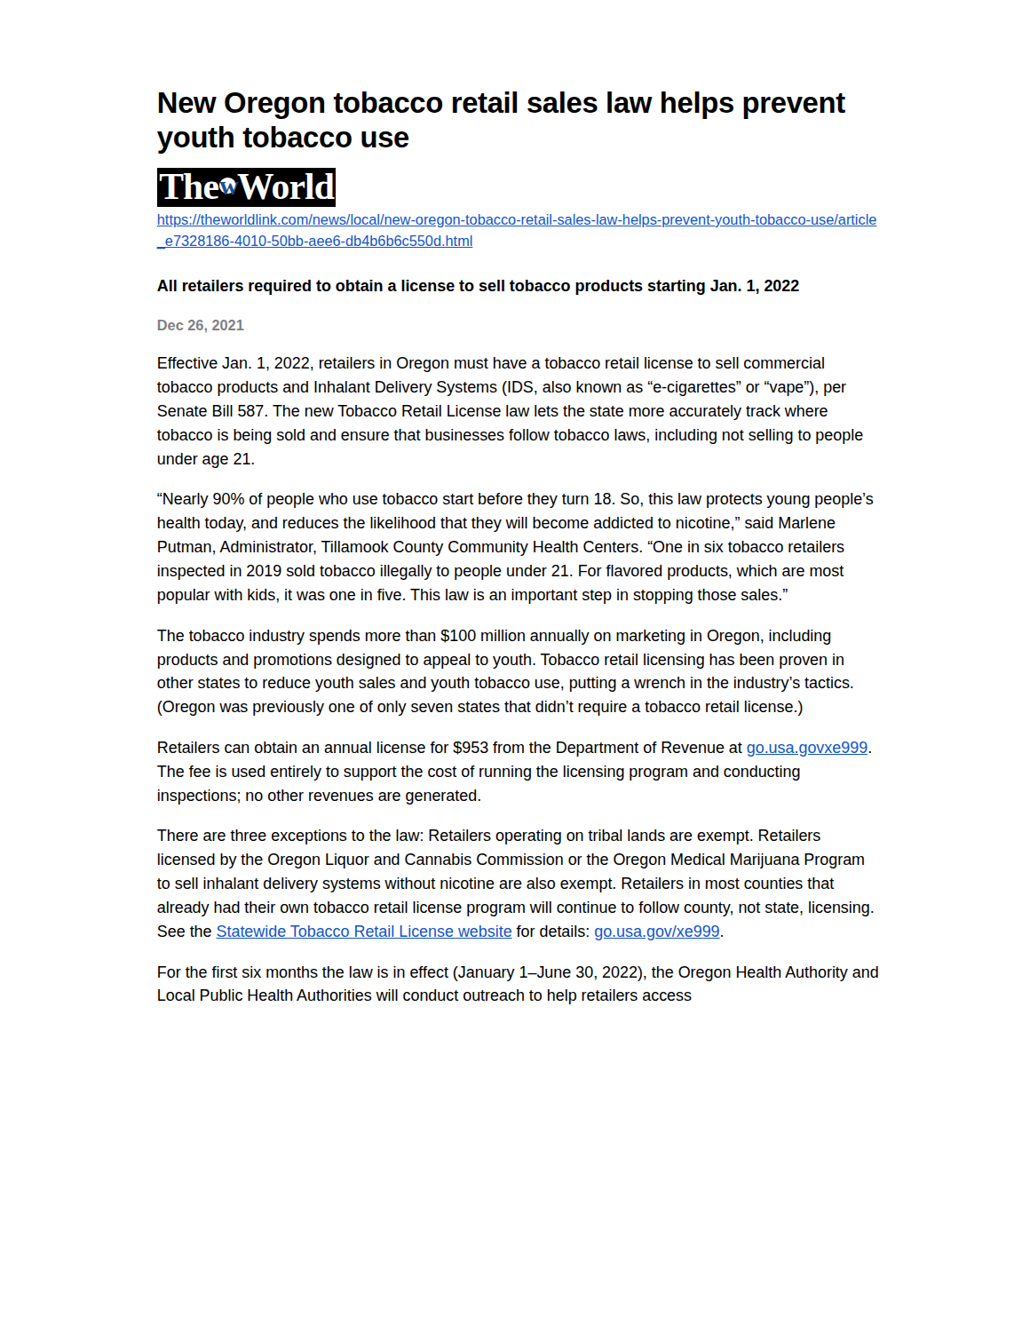New Oregon tobacco retail sales law helps prevent youth tobacco use
Thew World
https://theworldlink.com/news/local/new-oregon-tobacco-retail-sales-law-helps-prevent-youth-tobacco-use/article_e7328186-4010-50bb-aee6-db4b6b6c550d.html
All retailers required to obtain a license to sell tobacco products starting Jan. 1, 2022
Dec 26, 2021
Effective Jan. 1, 2022, retailers in Oregon must have a tobacco retail license to sell commercial tobacco products and Inhalant Delivery Systems (IDS, also known as “e-cigarettes” or “vape”), per Senate Bill 587. The new Tobacco Retail License law lets the state more accurately track where tobacco is being sold and ensure that businesses follow tobacco laws, including not selling to people under age 21.
“Nearly 90% of people who use tobacco start before they turn 18. So, this law protects young people’s health today, and reduces the likelihood that they will become addicted to nicotine,” said Marlene Putman, Administrator, Tillamook County Community Health Centers. “One in six tobacco retailers inspected in 2019 sold tobacco illegally to people under 21. For flavored products, which are most popular with kids, it was one in five. This law is an important step in stopping those sales.”
The tobacco industry spends more than $100 million annually on marketing in Oregon, including products and promotions designed to appeal to youth. Tobacco retail licensing has been proven in other states to reduce youth sales and youth tobacco use, putting a wrench in the industry’s tactics. (Oregon was previously one of only seven states that didn’t require a tobacco retail license.)
Retailers can obtain an annual license for $953 from the Department of Revenue at go.usa.govxe999. The fee is used entirely to support the cost of running the licensing program and conducting inspections; no other revenues are generated.
There are three exceptions to the law: Retailers operating on tribal lands are exempt. Retailers licensed by the Oregon Liquor and Cannabis Commission or the Oregon Medical Marijuana Program to sell inhalant delivery systems without nicotine are also exempt. Retailers in most counties that already had their own tobacco retail license program will continue to follow county, not state, licensing. See the Statewide Tobacco Retail License website for details: go.usa.gov/xe999.
For the first six months the law is in effect (January 1–June 30, 2022), the Oregon Health Authority and Local Public Health Authorities will conduct outreach to help retailers access